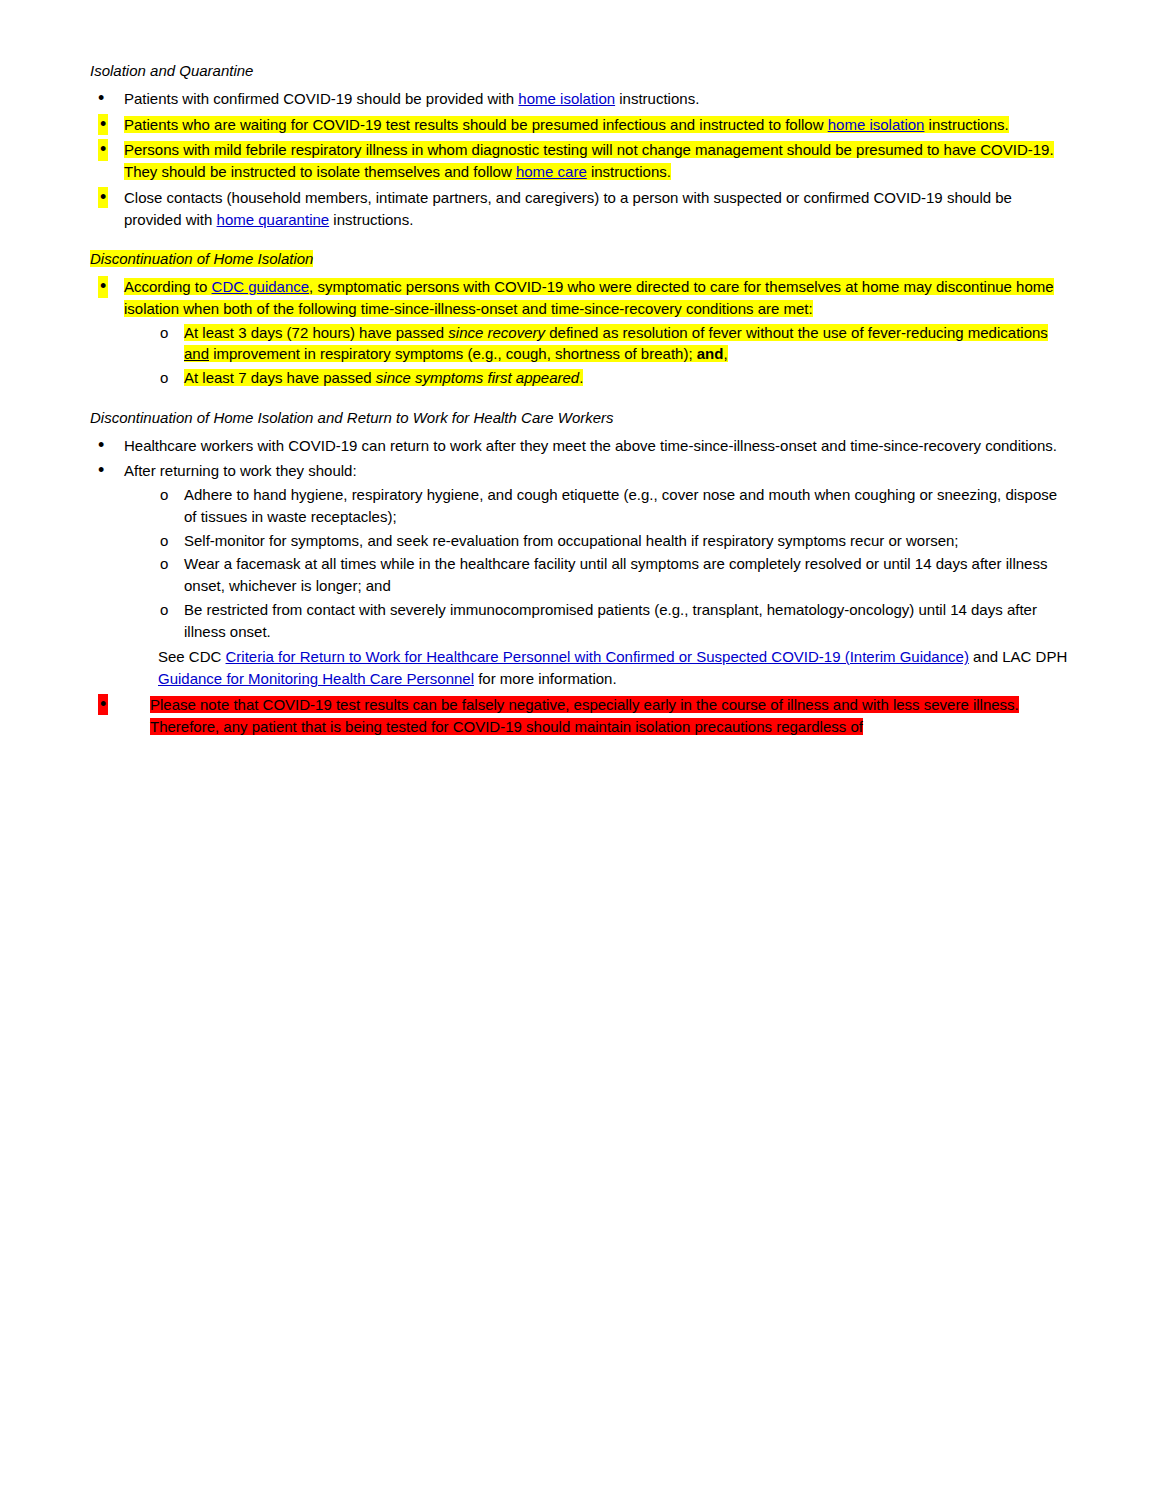Isolation and Quarantine
Patients with confirmed COVID-19 should be provided with home isolation instructions.
Patients who are waiting for COVID-19 test results should be presumed infectious and instructed to follow home isolation instructions.
Persons with mild febrile respiratory illness in whom diagnostic testing will not change management should be presumed to have COVID-19. They should be instructed to isolate themselves and follow home care instructions.
Close contacts (household members, intimate partners, and caregivers) to a person with suspected or confirmed COVID-19 should be provided with home quarantine instructions.
Discontinuation of Home Isolation
According to CDC guidance, symptomatic persons with COVID-19 who were directed to care for themselves at home may discontinue home isolation when both of the following time-since-illness-onset and time-since-recovery conditions are met:
At least 3 days (72 hours) have passed since recovery defined as resolution of fever without the use of fever-reducing medications and improvement in respiratory symptoms (e.g., cough, shortness of breath); and,
At least 7 days have passed since symptoms first appeared.
Discontinuation of Home Isolation and Return to Work for Health Care Workers
Healthcare workers with COVID-19 can return to work after they meet the above time-since-illness-onset and time-since-recovery conditions.
After returning to work they should:
Adhere to hand hygiene, respiratory hygiene, and cough etiquette (e.g., cover nose and mouth when coughing or sneezing, dispose of tissues in waste receptacles);
Self-monitor for symptoms, and seek re-evaluation from occupational health if respiratory symptoms recur or worsen;
Wear a facemask at all times while in the healthcare facility until all symptoms are completely resolved or until 14 days after illness onset, whichever is longer; and
Be restricted from contact with severely immunocompromised patients (e.g., transplant, hematology-oncology) until 14 days after illness onset.
See CDC Criteria for Return to Work for Healthcare Personnel with Confirmed or Suspected COVID-19 (Interim Guidance) and LAC DPH Guidance for Monitoring Health Care Personnel for more information.
Please note that COVID-19 test results can be falsely negative, especially early in the course of illness and with less severe illness. Therefore, any patient that is being tested for COVID-19 should maintain isolation precautions regardless of